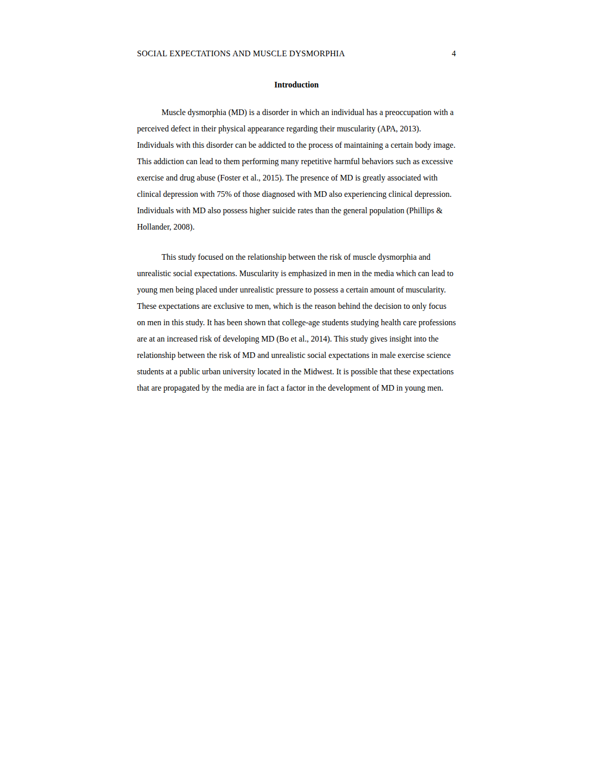Social Expectations and Muscle Dysmorphia 4
Introduction
Muscle dysmorphia (MD) is a disorder in which an individual has a preoccupation with a perceived defect in their physical appearance regarding their muscularity (APA, 2013). Individuals with this disorder can be addicted to the process of maintaining a certain body image. This addiction can lead to them performing many repetitive harmful behaviors such as excessive exercise and drug abuse (Foster et al., 2015). The presence of MD is greatly associated with clinical depression with 75% of those diagnosed with MD also experiencing clinical depression. Individuals with MD also possess higher suicide rates than the general population (Phillips & Hollander, 2008).
This study focused on the relationship between the risk of muscle dysmorphia and unrealistic social expectations. Muscularity is emphasized in men in the media which can lead to young men being placed under unrealistic pressure to possess a certain amount of muscularity. These expectations are exclusive to men, which is the reason behind the decision to only focus on men in this study. It has been shown that college-age students studying health care professions are at an increased risk of developing MD (Bo et al., 2014). This study gives insight into the relationship between the risk of MD and unrealistic social expectations in male exercise science students at a public urban university located in the Midwest. It is possible that these expectations that are propagated by the media are in fact a factor in the development of MD in young men.